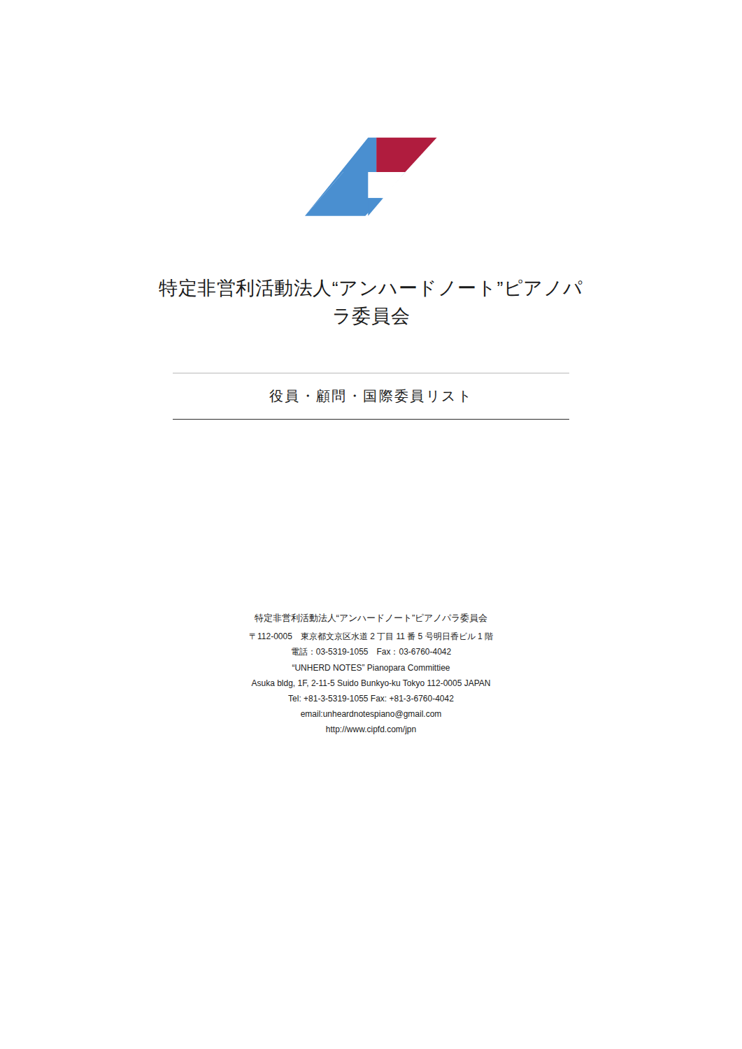特定非営利活動法人“アンハードノート”ピアノパラ委員会
役員・顧問・国際委員リスト
特定非営利活動法人“アンハードノート”ピアノパラ委員会
〒112-0005　東京都文京区水道 2 丁目 11 番 5 号明日香ビル 1 階
電話：03-5319-1055　Fax：03-6760-4042
“UNHERD NOTES” Pianopara Committiee
Asuka bldg, 1F, 2-11-5 Suido Bunkyo-ku Tokyo 112-0005 JAPAN
Tel: +81-3-5319-1055 Fax: +81-3-6760-4042
email:unheardnotespiano@gmail.com
http://www.cipfd.com/jpn